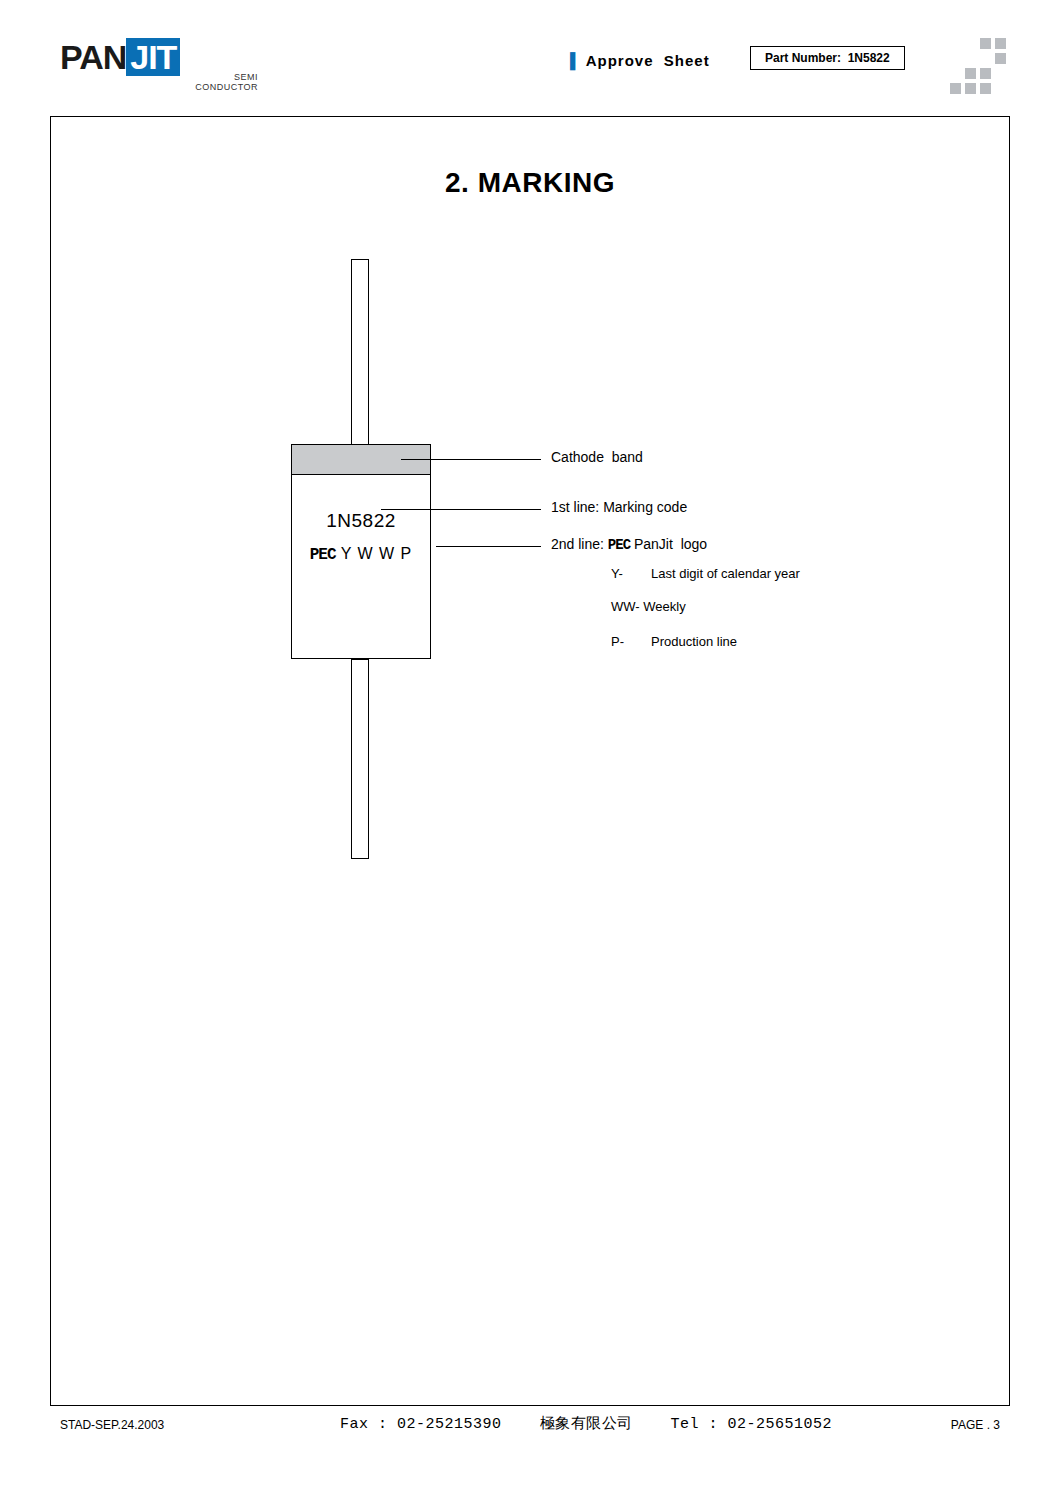PAN JIT
SEMI
CONDUCTOR
▌Approve Sheet
Part Number: 1N5822
2. MARKING
1N5822
PEC Y W W P
Cathode band
1st line: Marking code
2nd line: PEC PanJit logo
Y-
Last digit of calendar year
WW- Weekly
P-
Production line
STAD-SEP.24.2003
Fax : 02-25215390 極象有限公司 Tel : 02-25651052
PAGE . 3